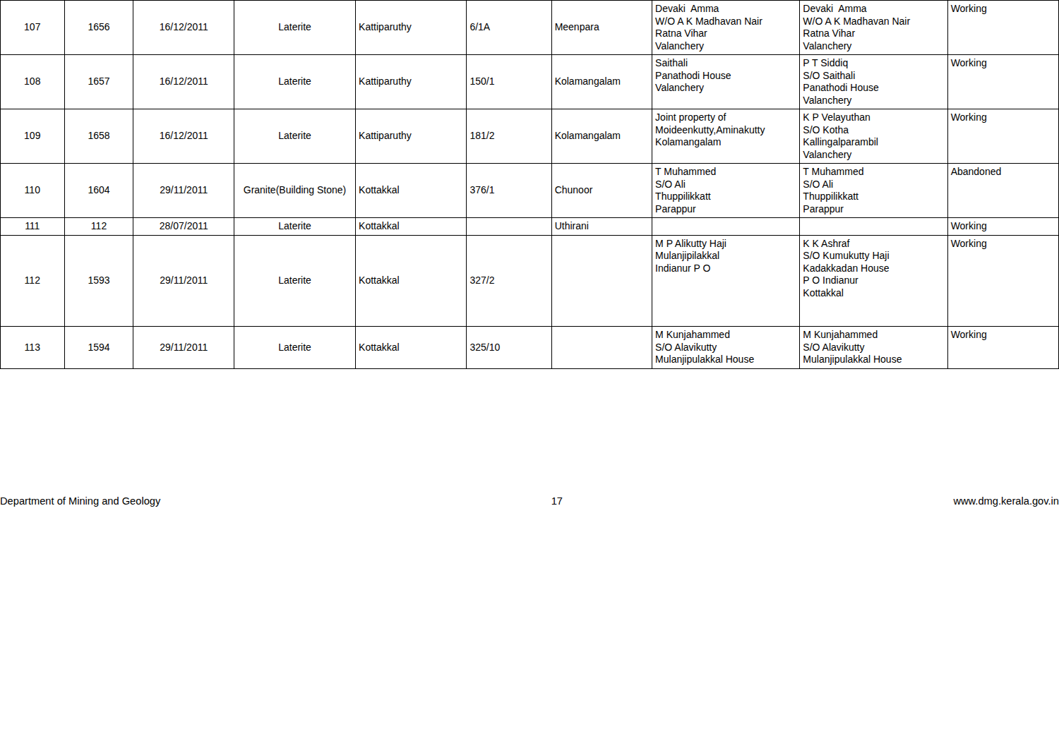| 107 | 1656 | 16/12/2011 | Laterite | Kattiparuthy | 6/1A | Meenpara | Devaki Amma W/O A K Madhavan Nair Ratna Vihar Valanchery | Devaki Amma W/O A K Madhavan Nair Ratna Vihar Valanchery | Working |
| 108 | 1657 | 16/12/2011 | Laterite | Kattiparuthy | 150/1 | Kolamangalam | Saithali Panathodi House Valanchery | P T Siddiq S/O Saithali Panathodi House Valanchery | Working |
| 109 | 1658 | 16/12/2011 | Laterite | Kattiparuthy | 181/2 | Kolamangalam | Joint property of Moideenkutty,Aminakutty Kolamangalam | K P Velayuthan S/O Kotha Kallingalparambil Valanchery | Working |
| 110 | 1604 | 29/11/2011 | Granite(Building Stone) | Kottakkal | 376/1 | Chunoor | T Muhammed S/O Ali Thuppilikkatt Parappur | T Muhammed S/O Ali Thuppilikkatt Parappur | Abandoned |
| 111 | 112 | 28/07/2011 | Laterite | Kottakkal | | Uthirani | | | Working |
| 112 | 1593 | 29/11/2011 | Laterite | Kottakkal | 327/2 | | M P Alikutty Haji Mulanjipilakkal Indianur P O | K K Ashraf S/O Kumukutty Haji Kadakkadan House P O Indianur Kottakkal | Working |
| 113 | 1594 | 29/11/2011 | Laterite | Kottakkal | 325/10 | | M Kunjahammed S/O Alavikutty Mulanjipulakkal House | M Kunjahammed S/O Alavikutty Mulanjipulakkal House | Working |
Department of Mining and Geology
17
www.dmg.kerala.gov.in